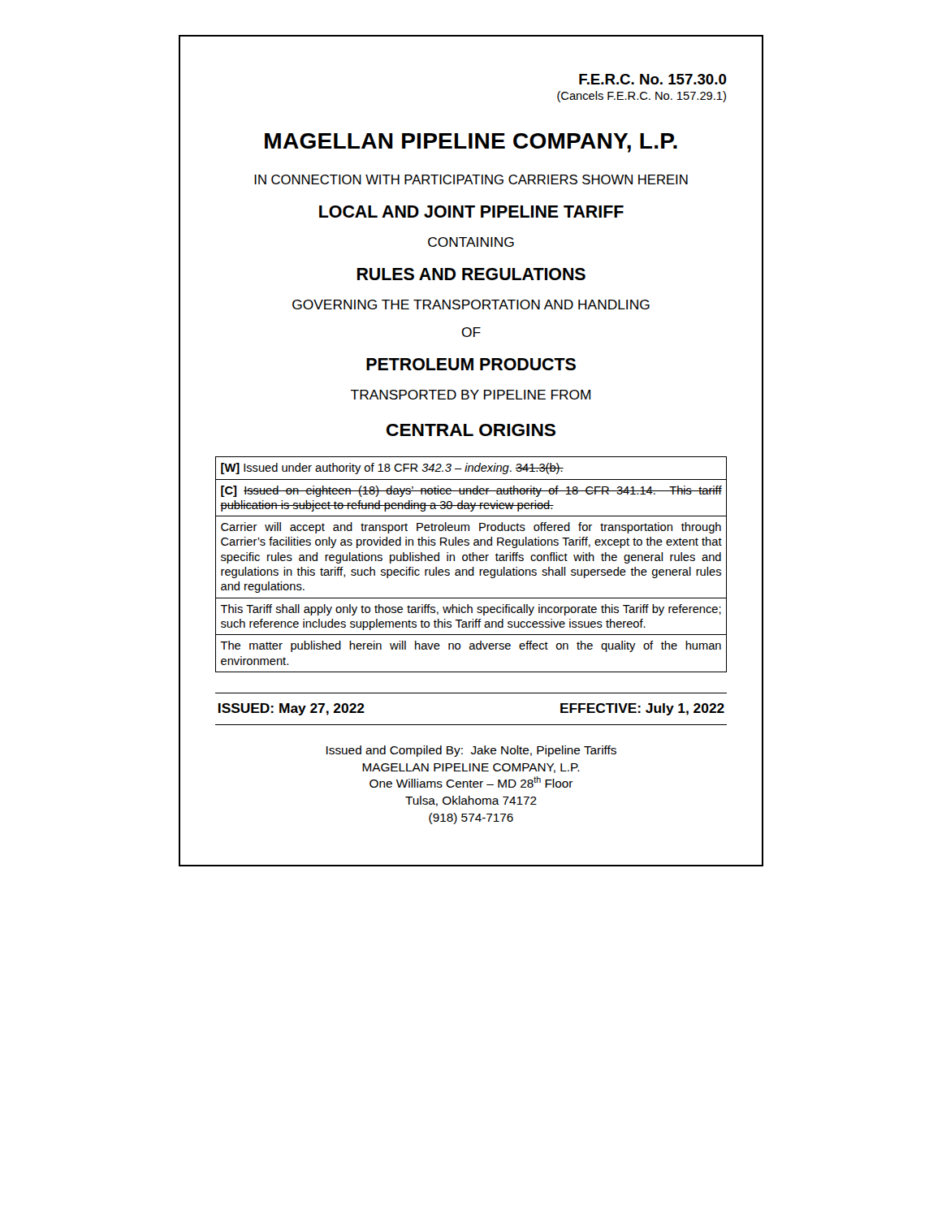F.E.R.C. No. 157.30.0
(Cancels F.E.R.C. No. 157.29.1)
MAGELLAN PIPELINE COMPANY, L.P.
IN CONNECTION WITH PARTICIPATING CARRIERS SHOWN HEREIN
LOCAL AND JOINT PIPELINE TARIFF
CONTAINING
RULES AND REGULATIONS
GOVERNING THE TRANSPORTATION AND HANDLING
OF
PETROLEUM PRODUCTS
TRANSPORTED BY PIPELINE FROM
CENTRAL ORIGINS
| [W] Issued under authority of 18 CFR 342.3 – indexing . 341.3(b). |
| [C] Issued on eighteen (18) days’ notice under authority of 18 CFR 341.14. This tariff publication is subject to refund pending a 30-day review period. |
| Carrier will accept and transport Petroleum Products offered for transportation through Carrier’s facilities only as provided in this Rules and Regulations Tariff, except to the extent that specific rules and regulations published in other tariffs conflict with the general rules and regulations in this tariff, such specific rules and regulations shall supersede the general rules and regulations. |
| This Tariff shall apply only to those tariffs, which specifically incorporate this Tariff by reference; such reference includes supplements to this Tariff and successive issues thereof. |
| The matter published herein will have no adverse effect on the quality of the human environment. |
ISSUED: May 27, 2022 EFFECTIVE: July 1, 2022
Issued and Compiled By: Jake Nolte, Pipeline Tariffs
MAGELLAN PIPELINE COMPANY, L.P.
One Williams Center – MD 28th Floor
Tulsa, Oklahoma 74172
(918) 574-7176